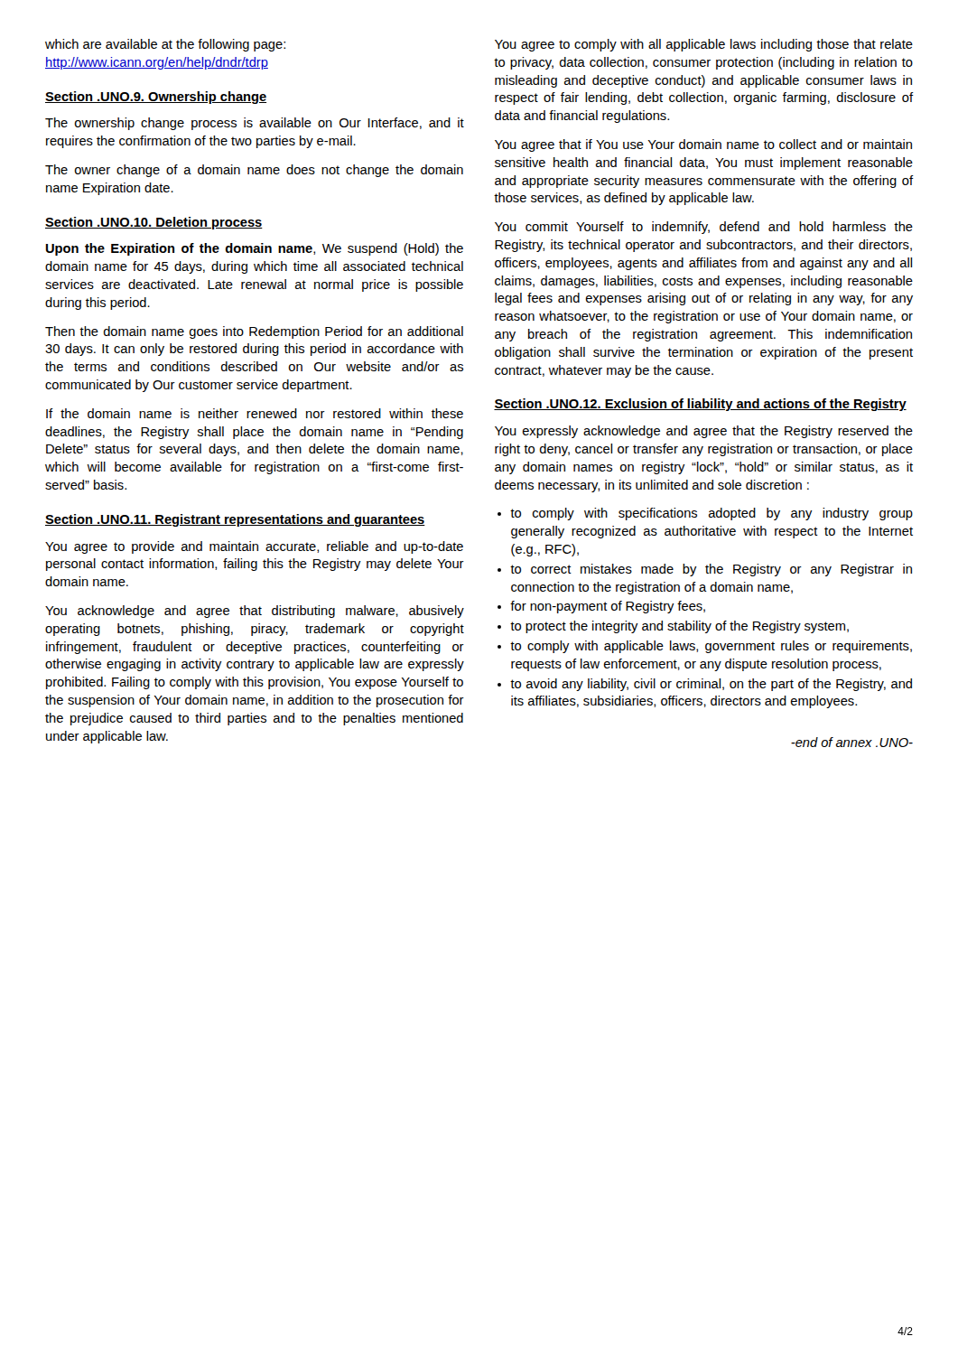which are available at the following page:
http://www.icann.org/en/help/dndr/tdrp
Section .UNO.9. Ownership change
The ownership change process is available on Our Interface, and it requires the confirmation of the two parties by e-mail.
The owner change of a domain name does not change the domain name Expiration date.
Section .UNO.10. Deletion process
Upon the Expiration of the domain name, We suspend (Hold) the domain name for 45 days, during which time all associated technical services are deactivated. Late renewal at normal price is possible during this period.
Then the domain name goes into Redemption Period for an additional 30 days. It can only be restored during this period in accordance with the terms and conditions described on Our website and/or as communicated by Our customer service department.
If the domain name is neither renewed nor restored within these deadlines, the Registry shall place the domain name in “Pending Delete” status for several days, and then delete the domain name, which will become available for registration on a “first-come first-served” basis.
Section .UNO.11. Registrant representations and guarantees
You agree to provide and maintain accurate, reliable and up-to-date personal contact information, failing this the Registry may delete Your domain name.
You acknowledge and agree that distributing malware, abusively operating botnets, phishing, piracy, trademark or copyright infringement, fraudulent or deceptive practices, counterfeiting or otherwise engaging in activity contrary to applicable law are expressly prohibited. Failing to comply with this provision, You expose Yourself to the suspension of Your domain name, in addition to the prosecution for the prejudice caused to third parties and to the penalties mentioned under applicable law.
You agree to comply with all applicable laws including those that relate to privacy, data collection, consumer protection (including in relation to misleading and deceptive conduct) and applicable consumer laws in respect of fair lending, debt collection, organic farming, disclosure of data and financial regulations.
You agree that if You use Your domain name to collect and or maintain sensitive health and financial data, You must implement reasonable and appropriate security measures commensurate with the offering of those services, as defined by applicable law.
You commit Yourself to indemnify, defend and hold harmless the Registry, its technical operator and subcontractors, and their directors, officers, employees, agents and affiliates from and against any and all claims, damages, liabilities, costs and expenses, including reasonable legal fees and expenses arising out of or relating in any way, for any reason whatsoever, to the registration or use of Your domain name, or any breach of the registration agreement. This indemnification obligation shall survive the termination or expiration of the present contract, whatever may be the cause.
Section .UNO.12. Exclusion of liability and actions of the Registry
You expressly acknowledge and agree that the Registry reserved the right to deny, cancel or transfer any registration or transaction, or place any domain names on registry “lock”, “hold” or similar status, as it deems necessary, in its unlimited and sole discretion :
to comply with specifications adopted by any industry group generally recognized as authoritative with respect to the Internet (e.g., RFC),
to correct mistakes made by the Registry or any Registrar in connection to the registration of a domain name,
for non-payment of Registry fees,
to protect the integrity and stability of the Registry system,
to comply with applicable laws, government rules or requirements, requests of law enforcement, or any dispute resolution process,
to avoid any liability, civil or criminal, on the part of the Registry, and its affiliates, subsidiaries, officers, directors and employees.
-end of annex .UNO-
4/2